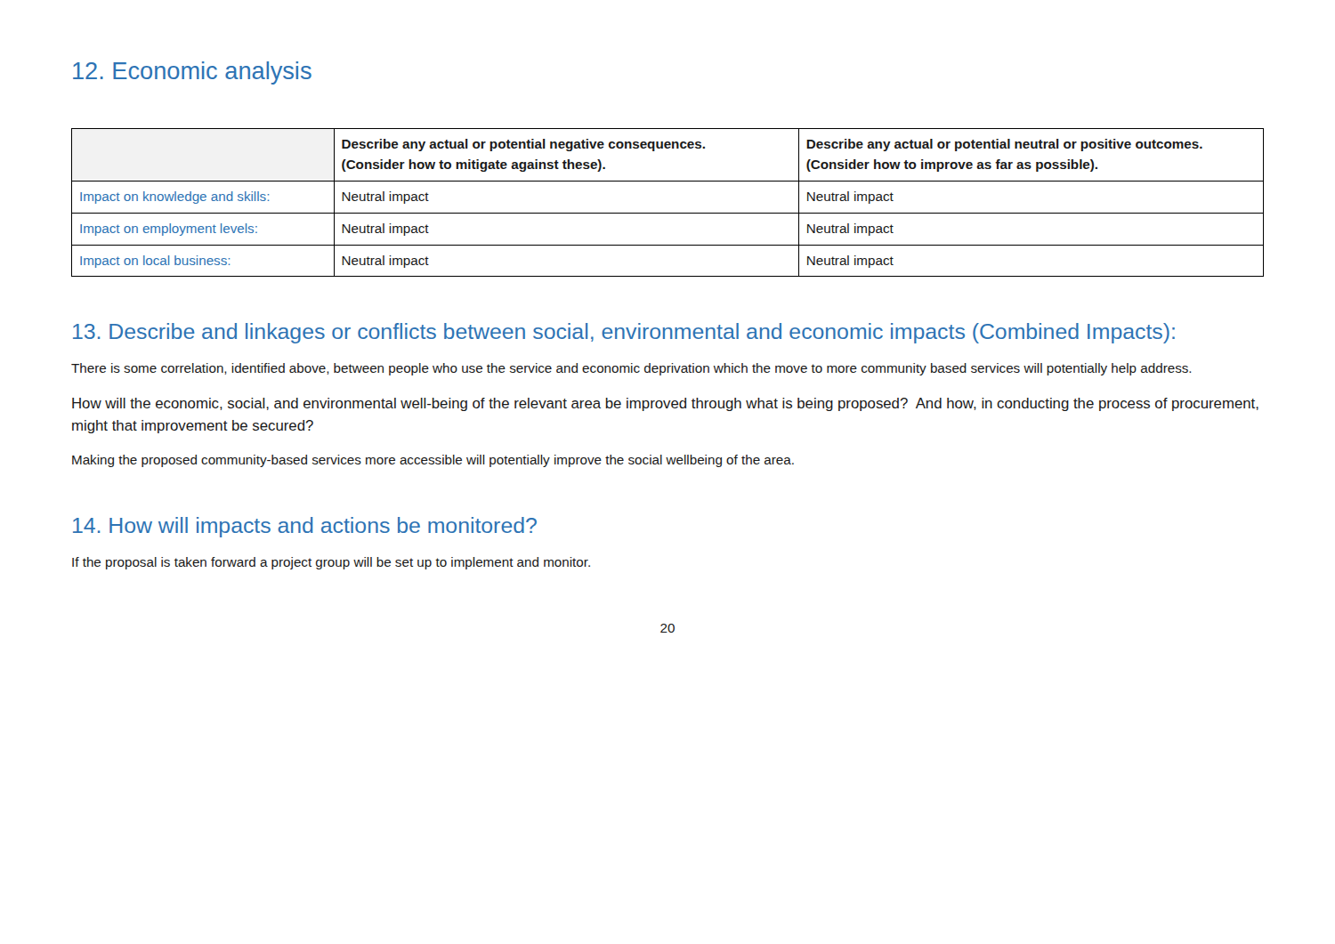12. Economic analysis
| | Describe any actual or potential negative consequences. (Consider how to mitigate against these). | Describe any actual or potential neutral or positive outcomes. (Consider how to improve as far as possible). |
| Impact on knowledge and skills: | Neutral impact | Neutral impact |
| Impact on employment levels: | Neutral impact | Neutral impact |
| Impact on local business: | Neutral impact | Neutral impact |
13. Describe and linkages or conflicts between social, environmental and economic impacts (Combined Impacts):
There is some correlation, identified above, between people who use the service and economic deprivation which the move to more community based services will potentially help address.
How will the economic, social, and environmental well-being of the relevant area be improved through what is being proposed? And how, in conducting the process of procurement, might that improvement be secured?
Making the proposed community-based services more accessible will potentially improve the social wellbeing of the area.
14. How will impacts and actions be monitored?
If the proposal is taken forward a project group will be set up to implement and monitor.
20